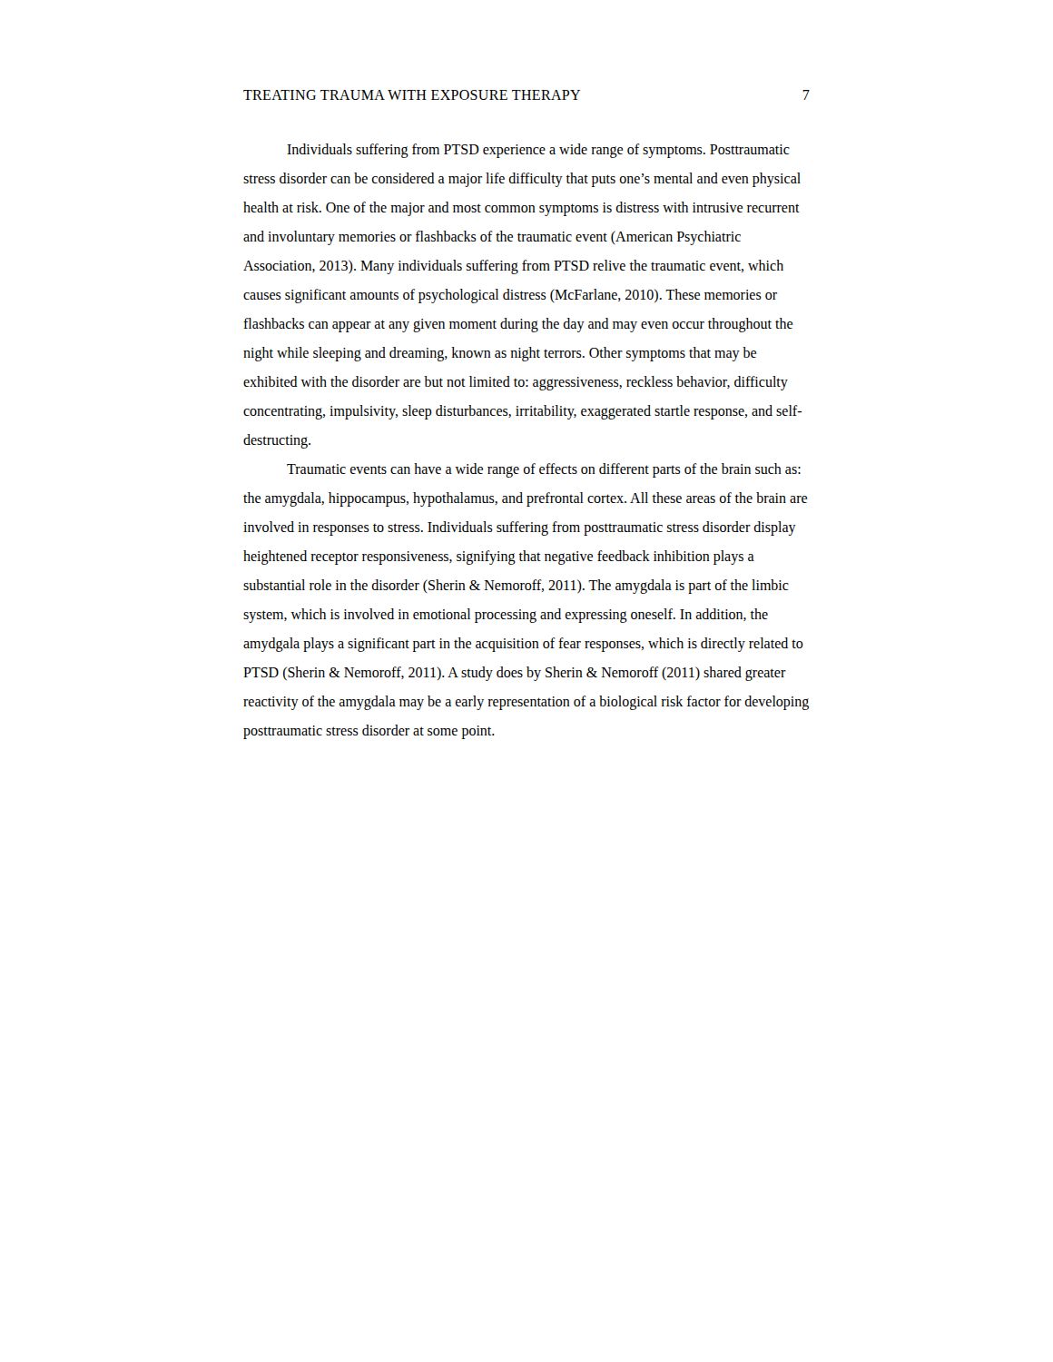Treating Trauma with Exposure Therapy 7
Individuals suffering from PTSD experience a wide range of symptoms. Posttraumatic stress disorder can be considered a major life difficulty that puts one’s mental and even physical health at risk. One of the major and most common symptoms is distress with intrusive recurrent and involuntary memories or flashbacks of the traumatic event (American Psychiatric Association, 2013). Many individuals suffering from PTSD relive the traumatic event, which causes significant amounts of psychological distress (McFarlane, 2010). These memories or flashbacks can appear at any given moment during the day and may even occur throughout the night while sleeping and dreaming, known as night terrors. Other symptoms that may be exhibited with the disorder are but not limited to: aggressiveness, reckless behavior, difficulty concentrating, impulsivity, sleep disturbances, irritability, exaggerated startle response, and self-destructing.
Traumatic events can have a wide range of effects on different parts of the brain such as: the amygdala, hippocampus, hypothalamus, and prefrontal cortex. All these areas of the brain are involved in responses to stress. Individuals suffering from posttraumatic stress disorder display heightened receptor responsiveness, signifying that negative feedback inhibition plays a substantial role in the disorder (Sherin & Nemoroff, 2011). The amygdala is part of the limbic system, which is involved in emotional processing and expressing oneself. In addition, the amydgala plays a significant part in the acquisition of fear responses, which is directly related to PTSD (Sherin & Nemoroff, 2011). A study does by Sherin & Nemoroff (2011) shared greater reactivity of the amygdala may be a early representation of a biological risk factor for developing posttraumatic stress disorder at some point.